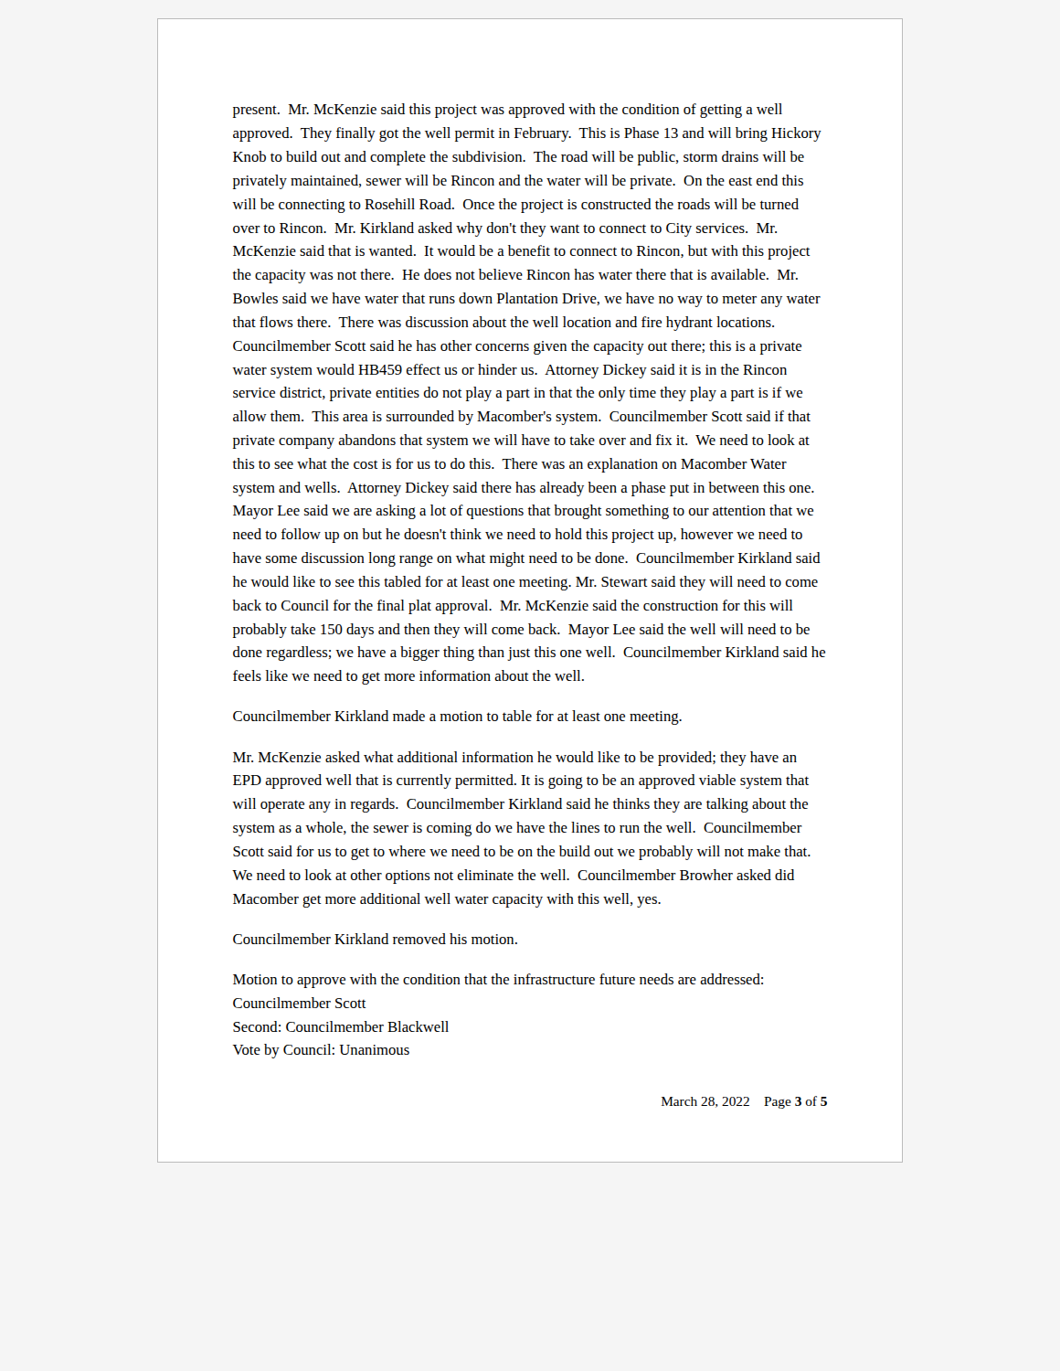present. Mr. McKenzie said this project was approved with the condition of getting a well approved. They finally got the well permit in February. This is Phase 13 and will bring Hickory Knob to build out and complete the subdivision. The road will be public, storm drains will be privately maintained, sewer will be Rincon and the water will be private. On the east end this will be connecting to Rosehill Road. Once the project is constructed the roads will be turned over to Rincon. Mr. Kirkland asked why don't they want to connect to City services. Mr. McKenzie said that is wanted. It would be a benefit to connect to Rincon, but with this project the capacity was not there. He does not believe Rincon has water there that is available. Mr. Bowles said we have water that runs down Plantation Drive, we have no way to meter any water that flows there. There was discussion about the well location and fire hydrant locations. Councilmember Scott said he has other concerns given the capacity out there; this is a private water system would HB459 effect us or hinder us. Attorney Dickey said it is in the Rincon service district, private entities do not play a part in that the only time they play a part is if we allow them. This area is surrounded by Macomber's system. Councilmember Scott said if that private company abandons that system we will have to take over and fix it. We need to look at this to see what the cost is for us to do this. There was an explanation on Macomber Water system and wells. Attorney Dickey said there has already been a phase put in between this one. Mayor Lee said we are asking a lot of questions that brought something to our attention that we need to follow up on but he doesn't think we need to hold this project up, however we need to have some discussion long range on what might need to be done. Councilmember Kirkland said he would like to see this tabled for at least one meeting. Mr. Stewart said they will need to come back to Council for the final plat approval. Mr. McKenzie said the construction for this will probably take 150 days and then they will come back. Mayor Lee said the well will need to be done regardless; we have a bigger thing than just this one well. Councilmember Kirkland said he feels like we need to get more information about the well.
Councilmember Kirkland made a motion to table for at least one meeting.
Mr. McKenzie asked what additional information he would like to be provided; they have an EPD approved well that is currently permitted. It is going to be an approved viable system that will operate any in regards. Councilmember Kirkland said he thinks they are talking about the system as a whole, the sewer is coming do we have the lines to run the well. Councilmember Scott said for us to get to where we need to be on the build out we probably will not make that. We need to look at other options not eliminate the well. Councilmember Browher asked did Macomber get more additional well water capacity with this well, yes.
Councilmember Kirkland removed his motion.
Motion to approve with the condition that the infrastructure future needs are addressed: Councilmember Scott
Second: Councilmember Blackwell
Vote by Council: Unanimous
March 28, 2022 Page 3 of 5